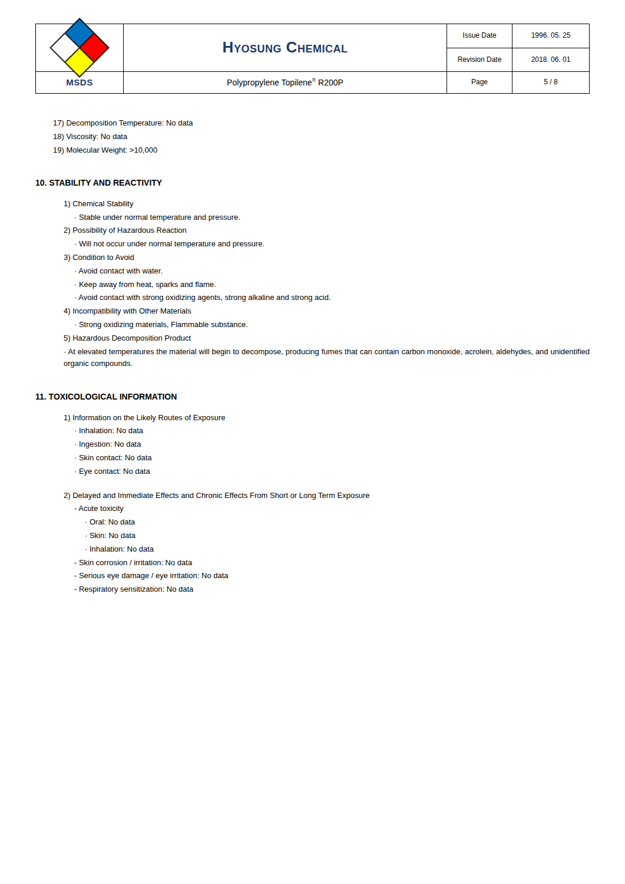| | Hyosung Chemical | Issue Date | 1996. 05. 25 |
| Revision Date | 2018. 06. 01 |
| MSDS | Polypropylene Topilene ® R200P | Page | 5 / 8 |
17) Decomposition Temperature: No data
18) Viscosity: No data
19) Molecular Weight: >10,000
10. STABILITY AND REACTIVITY
1) Chemical Stability
· Stable under normal temperature and pressure.
2) Possibility of Hazardous Reaction
· Will not occur under normal temperature and pressure.
3) Condition to Avoid
· Avoid contact with water.
· Keep away from heat, sparks and flame.
· Avoid contact with strong oxidizing agents, strong alkaline and strong acid.
4) Incompatibility with Other Materials
· Strong oxidizing materials, Flammable substance.
5) Hazardous Decomposition Product
· At elevated temperatures the material will begin to decompose, producing fumes that can contain carbon monoxide, acrolein, aldehydes, and unidentified organic compounds.
11. TOXICOLOGICAL INFORMATION
1) Information on the Likely Routes of Exposure
· Inhalation: No data
· Ingestion: No data
· Skin contact: No data
· Eye contact: No data
2) Delayed and Immediate Effects and Chronic Effects From Short or Long Term Exposure
- Acute toxicity
· Oral: No data
· Skin: No data
· Inhalation: No data
- Skin corrosion / irritation: No data
- Serious eye damage / eye irritation: No data
- Respiratory sensitization: No data